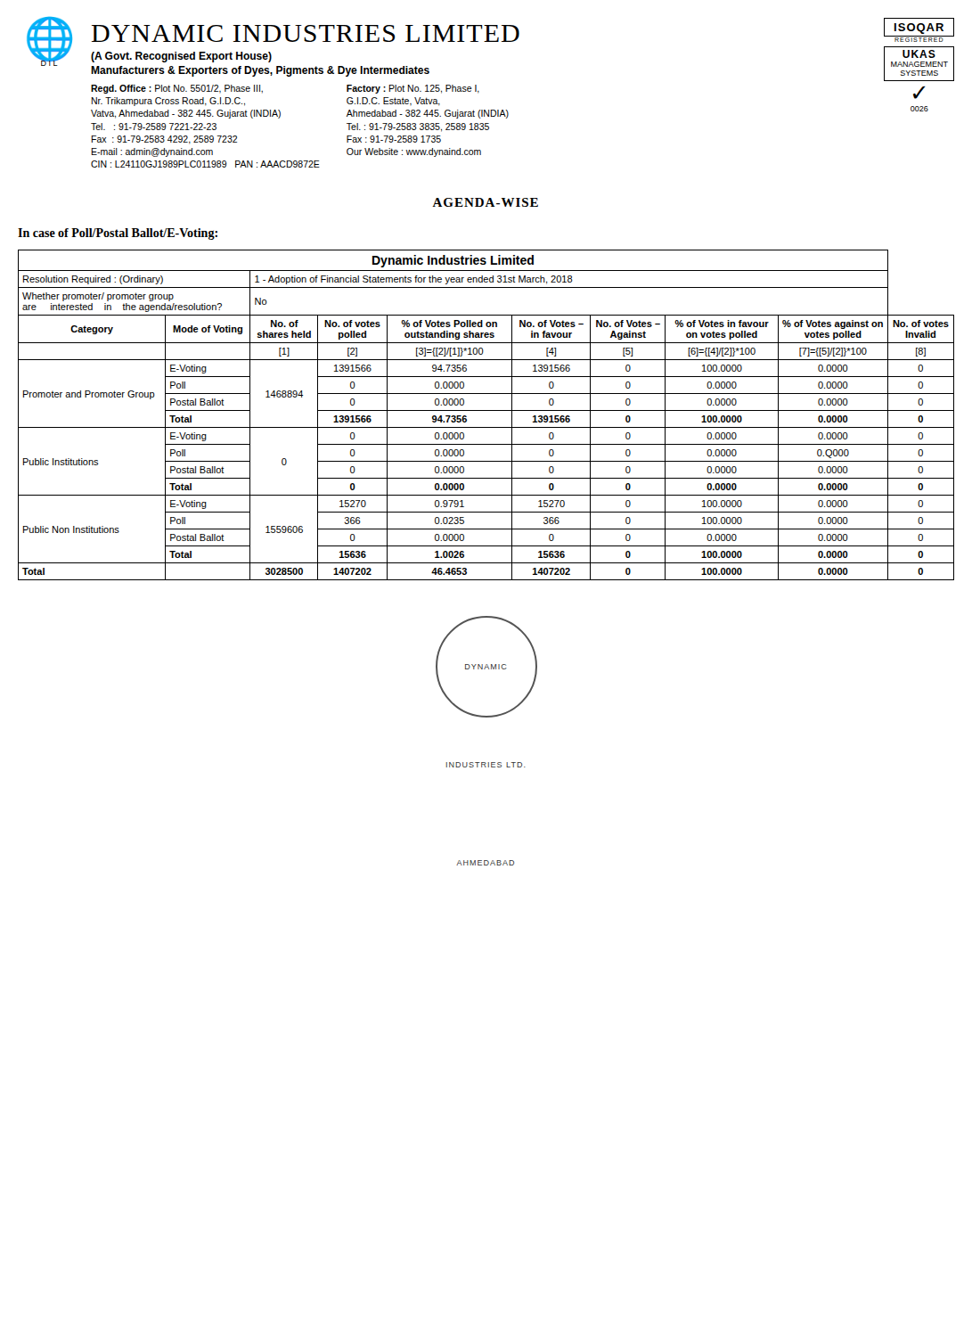🌐
D I L
DYNAMIC INDUSTRIES LIMITED
(A Govt. Recognised Export House)
Manufacturers & Exporters of Dyes, Pigments & Dye Intermediates
Regd. Office : Plot No. 5501/2, Phase III,
Nr. Trikampura Cross Road, G.I.D.C.,
Vatva, Ahmedabad - 382 445. Gujarat (INDIA)
Tel. : 91-79-2589 7221-22-23
Fax : 91-79-2583 4292, 2589 7232
E-mail : admin@dynaind.com
CIN : L24110GJ1989PLC011989 PAN : AAACD9872E
Factory : Plot No. 125, Phase I,
G.I.D.C. Estate, Vatva,
Ahmedabad - 382 445. Gujarat (INDIA)
Tel. : 91-79-2583 3835, 2589 1835
Fax : 91-79-2589 1735
Our Website : www.dynaind.com
ISOQAR
REGISTERED
UKAS
MANAGEMENT
SYSTEMS
✓
0026
AGENDA-WISE
In case of Poll/Postal Ballot/E-Voting:
| Dynamic Industries Limited |
| Resolution Required : (Ordinary) | 1 - Adoption of Financial Statements for the year ended 31st March, 2018 |
| Whether promoter/ promoter group are interested in the agenda/resolution? | No |
| Category | Mode of Voting | No. of shares held | No. of votes polled | % of Votes Polled on outstanding shares | No. of Votes – in favour | No. of Votes – Against | % of Votes in favour on votes polled | % of Votes against on votes polled | No. of votes Invalid |
| | | [1] | [2] | [3]={[2]/[1]}*100 | [4] | [5] | [6]={[4]/[2]}*100 | [7]={[5]/[2]}*100 | [8] |
| Promoter and Promoter Group | E-Voting | 1468894 | 1391566 | 94.7356 | 1391566 | 0 | 100.0000 | 0.0000 | 0 |
| Poll | 0 | 0.0000 | 0 | 0 | 0.0000 | 0.0000 | 0 |
| Postal Ballot | 0 | 0.0000 | 0 | 0 | 0.0000 | 0.0000 | 0 |
| Total | 1391566 | 94.7356 | 1391566 | 0 | 100.0000 | 0.0000 | 0 |
| Public Institutions | E-Voting | 0 | 0 | 0.0000 | 0 | 0 | 0.0000 | 0.0000 | 0 |
| Poll | 0 | 0.0000 | 0 | 0 | 0.0000 | 0.Q000 | 0 |
| Postal Ballot | 0 | 0.0000 | 0 | 0 | 0.0000 | 0.0000 | 0 |
| Total | 0 | 0.0000 | 0 | 0 | 0.0000 | 0.0000 | 0 |
| Public Non Institutions | E-Voting | 1559606 | 15270 | 0.9791 | 15270 | 0 | 100.0000 | 0.0000 | 0 |
| Poll | 366 | 0.0235 | 366 | 0 | 100.0000 | 0.0000 | 0 |
| Postal Ballot | 0 | 0.0000 | 0 | 0 | 0.0000 | 0.0000 | 0 |
| Total | 15636 | 1.0026 | 15636 | 0 | 100.0000 | 0.0000 | 0 |
| Total | | 3028500 | 1407202 | 46.4653 | 1407202 | 0 | 100.0000 | 0.0000 | 0 |
DYNAMIC INDUSTRIES LTD.
AHMEDABAD